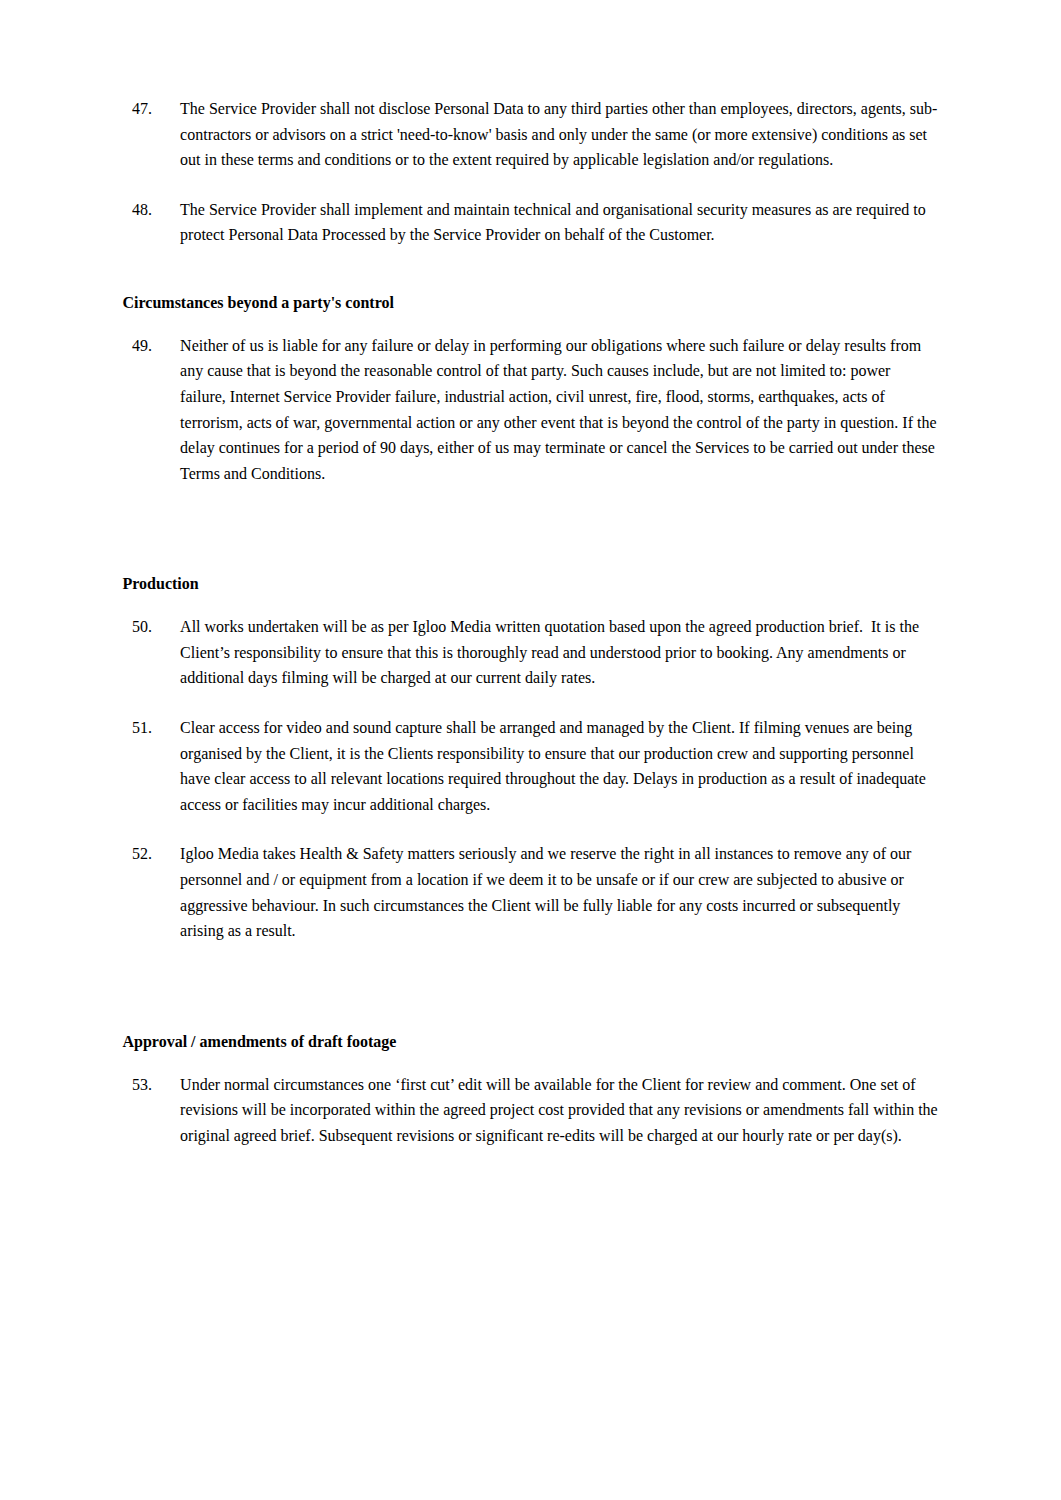The Service Provider shall not disclose Personal Data to any third parties other than employees, directors, agents, sub-contractors or advisors on a strict 'need-to-know' basis and only under the same (or more extensive) conditions as set out in these terms and conditions or to the extent required by applicable legislation and/or regulations.
The Service Provider shall implement and maintain technical and organisational security measures as are required to protect Personal Data Processed by the Service Provider on behalf of the Customer.
Circumstances beyond a party's control
Neither of us is liable for any failure or delay in performing our obligations where such failure or delay results from any cause that is beyond the reasonable control of that party. Such causes include, but are not limited to: power failure, Internet Service Provider failure, industrial action, civil unrest, fire, flood, storms, earthquakes, acts of terrorism, acts of war, governmental action or any other event that is beyond the control of the party in question. If the delay continues for a period of 90 days, either of us may terminate or cancel the Services to be carried out under these Terms and Conditions.
Production
All works undertaken will be as per Igloo Media written quotation based upon the agreed production brief. It is the Client’s responsibility to ensure that this is thoroughly read and understood prior to booking. Any amendments or additional days filming will be charged at our current daily rates.
Clear access for video and sound capture shall be arranged and managed by the Client. If filming venues are being organised by the Client, it is the Clients responsibility to ensure that our production crew and supporting personnel have clear access to all relevant locations required throughout the day. Delays in production as a result of inadequate access or facilities may incur additional charges.
Igloo Media takes Health & Safety matters seriously and we reserve the right in all instances to remove any of our personnel and / or equipment from a location if we deem it to be unsafe or if our crew are subjected to abusive or aggressive behaviour. In such circumstances the Client will be fully liable for any costs incurred or subsequently arising as a result.
Approval / amendments of draft footage
Under normal circumstances one ‘first cut’ edit will be available for the Client for review and comment. One set of revisions will be incorporated within the agreed project cost provided that any revisions or amendments fall within the original agreed brief. Subsequent revisions or significant re-edits will be charged at our hourly rate or per day(s).